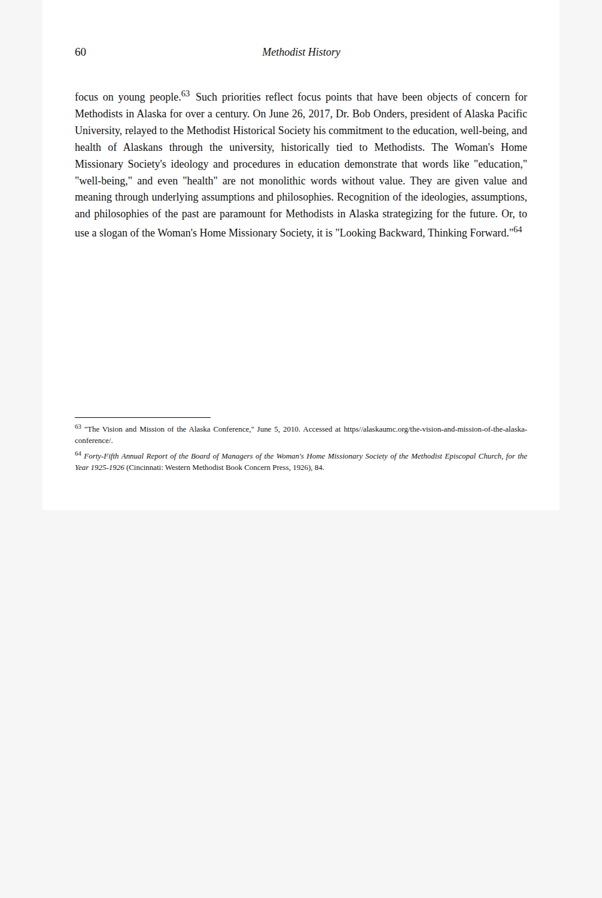60 Methodist History
focus on young people.63 Such priorities reflect focus points that have been objects of concern for Methodists in Alaska for over a century. On June 26, 2017, Dr. Bob Onders, president of Alaska Pacific University, relayed to the Methodist Historical Society his commitment to the education, well-being, and health of Alaskans through the university, historically tied to Methodists. The Woman's Home Missionary Society's ideology and procedures in education demonstrate that words like "education," "well-being," and even "health" are not monolithic words without value. They are given value and meaning through underlying assumptions and philosophies. Recognition of the ideologies, assumptions, and philosophies of the past are paramount for Methodists in Alaska strategizing for the future. Or, to use a slogan of the Woman's Home Missionary Society, it is "Looking Backward, Thinking Forward."64
63 "The Vision and Mission of the Alaska Conference," June 5, 2010. Accessed at https//alaskaumc.org/the-vision-and-mission-of-the-alaska-conference/.
64 Forty-Fifth Annual Report of the Board of Managers of the Woman's Home Missionary Society of the Methodist Episcopal Church, for the Year 1925-1926 (Cincinnati: Western Methodist Book Concern Press, 1926), 84.